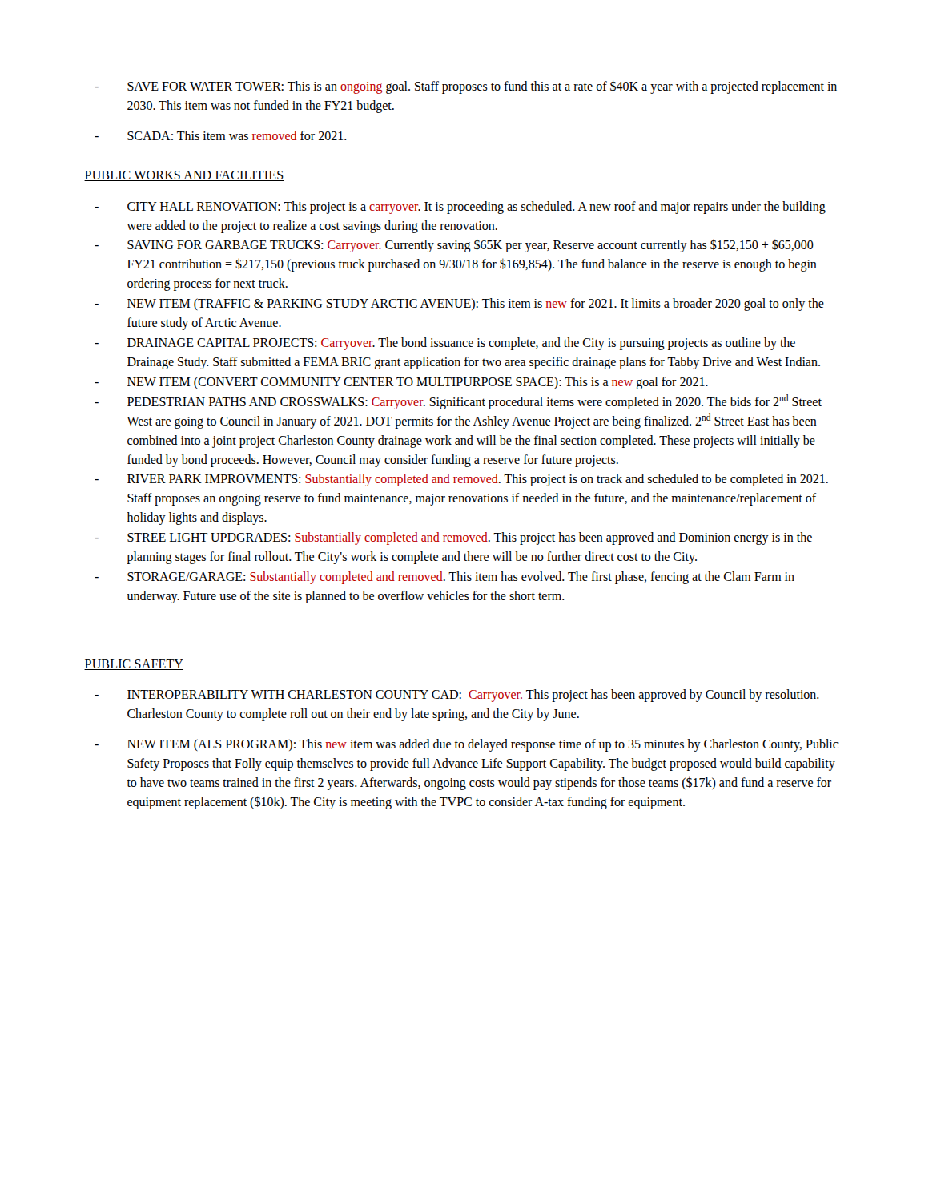SAVE FOR WATER TOWER: This is an ongoing goal. Staff proposes to fund this at a rate of $40K a year with a projected replacement in 2030. This item was not funded in the FY21 budget.
SCADA: This item was removed for 2021.
PUBLIC WORKS AND FACILITIES
CITY HALL RENOVATION: This project is a carryover. It is proceeding as scheduled. A new roof and major repairs under the building were added to the project to realize a cost savings during the renovation.
SAVING FOR GARBAGE TRUCKS: Carryover. Currently saving $65K per year, Reserve account currently has $152,150 + $65,000 FY21 contribution = $217,150 (previous truck purchased on 9/30/18 for $169,854). The fund balance in the reserve is enough to begin ordering process for next truck.
NEW ITEM (TRAFFIC & PARKING STUDY ARCTIC AVENUE): This item is new for 2021. It limits a broader 2020 goal to only the future study of Arctic Avenue.
DRAINAGE CAPITAL PROJECTS: Carryover. The bond issuance is complete, and the City is pursuing projects as outline by the Drainage Study. Staff submitted a FEMA BRIC grant application for two area specific drainage plans for Tabby Drive and West Indian.
NEW ITEM (CONVERT COMMUNITY CENTER TO MULTIPURPOSE SPACE): This is a new goal for 2021.
PEDESTRIAN PATHS AND CROSSWALKS: Carryover. Significant procedural items were completed in 2020. The bids for 2nd Street West are going to Council in January of 2021. DOT permits for the Ashley Avenue Project are being finalized. 2nd Street East has been combined into a joint project Charleston County drainage work and will be the final section completed. These projects will initially be funded by bond proceeds. However, Council may consider funding a reserve for future projects.
RIVER PARK IMPROVMENTS: Substantially completed and removed. This project is on track and scheduled to be completed in 2021. Staff proposes an ongoing reserve to fund maintenance, major renovations if needed in the future, and the maintenance/replacement of holiday lights and displays.
STREE LIGHT UPDGRADES: Substantially completed and removed. This project has been approved and Dominion energy is in the planning stages for final rollout. The City's work is complete and there will be no further direct cost to the City.
STORAGE/GARAGE: Substantially completed and removed. This item has evolved. The first phase, fencing at the Clam Farm in underway. Future use of the site is planned to be overflow vehicles for the short term.
PUBLIC SAFETY
INTEROPERABILITY WITH CHARLESTON COUNTY CAD: Carryover. This project has been approved by Council by resolution. Charleston County to complete roll out on their end by late spring, and the City by June.
NEW ITEM (ALS PROGRAM): This new item was added due to delayed response time of up to 35 minutes by Charleston County, Public Safety Proposes that Folly equip themselves to provide full Advance Life Support Capability. The budget proposed would build capability to have two teams trained in the first 2 years. Afterwards, ongoing costs would pay stipends for those teams ($17k) and fund a reserve for equipment replacement ($10k). The City is meeting with the TVPC to consider A-tax funding for equipment.